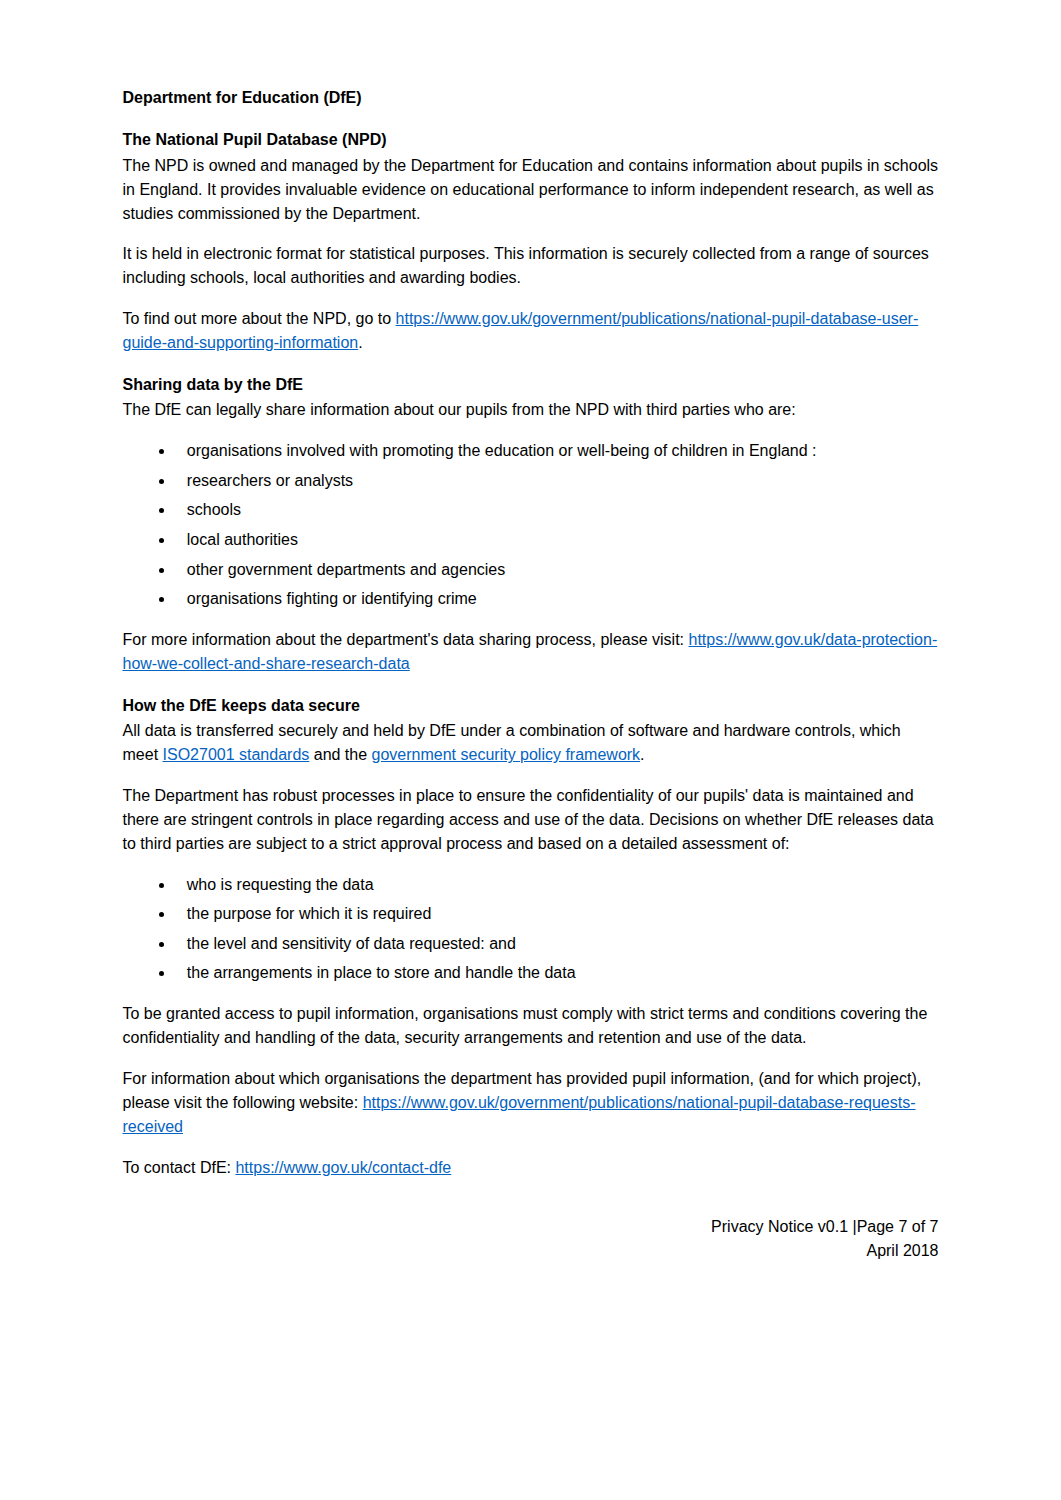Department for Education (DfE)
The National Pupil Database (NPD)
The NPD is owned and managed by the Department for Education and contains information about pupils in schools in England. It provides invaluable evidence on educational performance to inform independent research, as well as studies commissioned by the Department.
It is held in electronic format for statistical purposes. This information is securely collected from a range of sources including schools, local authorities and awarding bodies.
To find out more about the NPD, go to https://www.gov.uk/government/publications/national-pupil-database-user-guide-and-supporting-information.
Sharing data by the DfE
The DfE can legally share information about our pupils from the NPD with third parties who are:
organisations involved with promoting the education or well-being of children in England :
researchers or analysts
schools
local authorities
other government departments and agencies
organisations fighting or identifying crime
For more information about the department's data sharing process, please visit: https://www.gov.uk/data-protection-how-we-collect-and-share-research-data
How the DfE keeps data secure
All data is transferred securely and held by DfE under a combination of software and hardware controls, which meet ISO27001 standards and the government security policy framework.
The Department has robust processes in place to ensure the confidentiality of our pupils' data is maintained and there are stringent controls in place regarding access and use of the data. Decisions on whether DfE releases data to third parties are subject to a strict approval process and based on a detailed assessment of:
who is requesting the data
the purpose for which it is required
the level and sensitivity of data requested: and
the arrangements in place to store and handle the data
To be granted access to pupil information, organisations must comply with strict terms and conditions covering the confidentiality and handling of the data, security arrangements and retention and use of the data.
For information about which organisations the department has provided pupil information, (and for which project), please visit the following website: https://www.gov.uk/government/publications/national-pupil-database-requests-received
To contact DfE: https://www.gov.uk/contact-dfe
Privacy Notice v0.1 |Page 7 of 7
April 2018